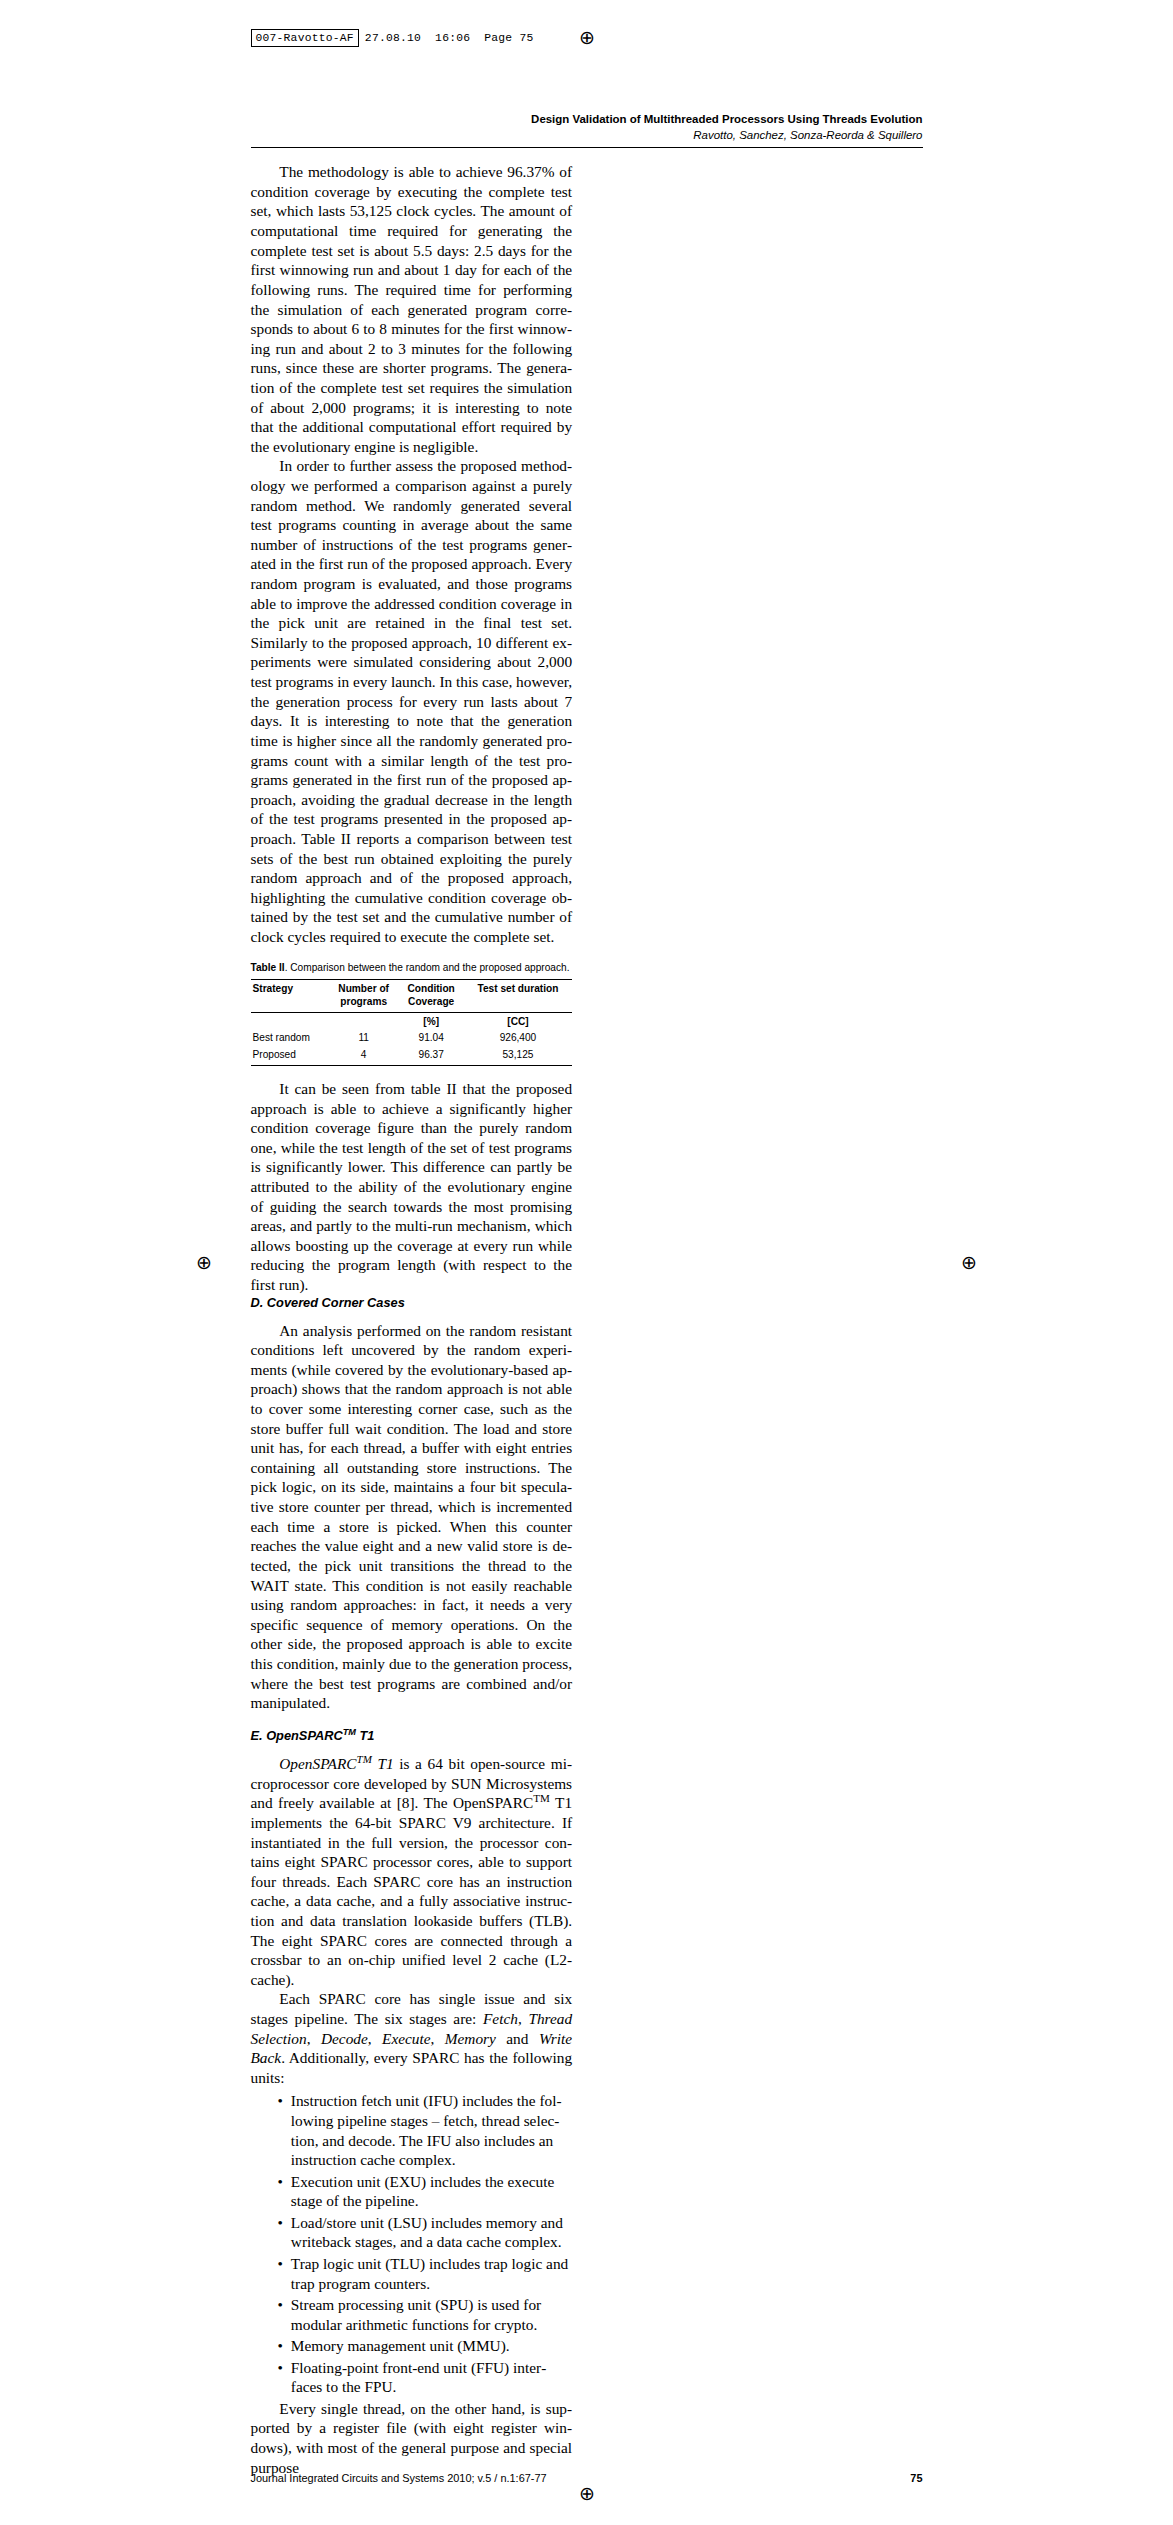⊕
⊕
⊕
⊕
007-Ravotto-AF27.08.10 16:06 Page 75
Design Validation of Multithreaded Processors Using Threads Evolution
Ravotto, Sanchez, Sonza-Reorda & Squillero
The methodology is able to achieve 96.37% of condition coverage by executing the complete test set, which lasts 53,125 clock cycles. The amount of computational time required for generating the complete test set is about 5.5 days: 2.5 days for the first winnowing run and about 1 day for each of the following runs. The required time for performing the simulation of each generated program corresponds to about 6 to 8 minutes for the first winnowing run and about 2 to 3 minutes for the following runs, since these are shorter programs. The generation of the complete test set requires the simulation of about 2,000 programs; it is interesting to note that the additional computational effort required by the evolutionary engine is negligible.
In order to further assess the proposed methodology we performed a comparison against a purely random method. We randomly generated several test programs counting in average about the same number of instructions of the test programs generated in the first run of the proposed approach. Every random program is evaluated, and those programs able to improve the addressed condition coverage in the pick unit are retained in the final test set. Similarly to the proposed approach, 10 different experiments were simulated considering about 2,000 test programs in every launch. In this case, however, the generation process for every run lasts about 7 days. It is interesting to note that the generation time is higher since all the randomly generated programs count with a similar length of the test programs generated in the first run of the proposed approach, avoiding the gradual decrease in the length of the test programs presented in the proposed approach. Table II reports a comparison between test sets of the best run obtained exploiting the purely random approach and of the proposed approach, highlighting the cumulative condition coverage obtained by the test set and the cumulative number of clock cycles required to execute the complete set.
Table II. Comparison between the random and the proposed approach.
| Strategy | Number of programs | Condition Coverage | Test set duration |
| --- | --- | --- | --- |
| | | [%] | [CC] |
| Best random | 11 | 91.04 | 926,400 |
| Proposed | 4 | 96.37 | 53,125 |
It can be seen from table II that the proposed approach is able to achieve a significantly higher condition coverage figure than the purely random one, while the test length of the set of test programs is significantly lower. This difference can partly be attributed to the ability of the evolutionary engine of guiding the search towards the most promising areas, and partly to the multi-run mechanism, which allows boosting up the coverage at every run while reducing the program length (with respect to the first run).
D. Covered Corner Cases
An analysis performed on the random resistant conditions left uncovered by the random experiments (while covered by the evolutionary-based approach) shows that the random approach is not able to cover some interesting corner case, such as the store buffer full wait condition. The load and store unit has, for each thread, a buffer with eight entries containing all outstanding store instructions. The pick logic, on its side, maintains a four bit speculative store counter per thread, which is incremented each time a store is picked. When this counter reaches the value eight and a new valid store is detected, the pick unit transitions the thread to the WAIT state. This condition is not easily reachable using random approaches: in fact, it needs a very specific sequence of memory operations. On the other side, the proposed approach is able to excite this condition, mainly due to the generation process, where the best test programs are combined and/or manipulated.
E. OpenSPARCTM T1
OpenSPARCTM T1 is a 64 bit open-source microprocessor core developed by SUN Microsystems and freely available at [8]. The OpenSPARCTM T1 implements the 64-bit SPARC V9 architecture. If instantiated in the full version, the processor contains eight SPARC processor cores, able to support four threads. Each SPARC core has an instruction cache, a data cache, and a fully associative instruction and data translation lookaside buffers (TLB). The eight SPARC cores are connected through a crossbar to an on-chip unified level 2 cache (L2-cache).
Each SPARC core has single issue and six stages pipeline. The six stages are: Fetch, Thread Selection, Decode, Execute, Memory and Write Back. Additionally, every SPARC has the following units:
Instruction fetch unit (IFU) includes the following pipeline stages – fetch, thread selection, and decode. The IFU also includes an instruction cache complex.
Execution unit (EXU) includes the execute stage of the pipeline.
Load/store unit (LSU) includes memory and writeback stages, and a data cache complex.
Trap logic unit (TLU) includes trap logic and trap program counters.
Stream processing unit (SPU) is used for modular arithmetic functions for crypto.
Memory management unit (MMU).
Floating-point front-end unit (FFU) interfaces to the FPU.
Every single thread, on the other hand, is supported by a register file (with eight register windows), with most of the general purpose and special purpose
Journal Integrated Circuits and Systems 2010; v.5 / n.1:67-77
75